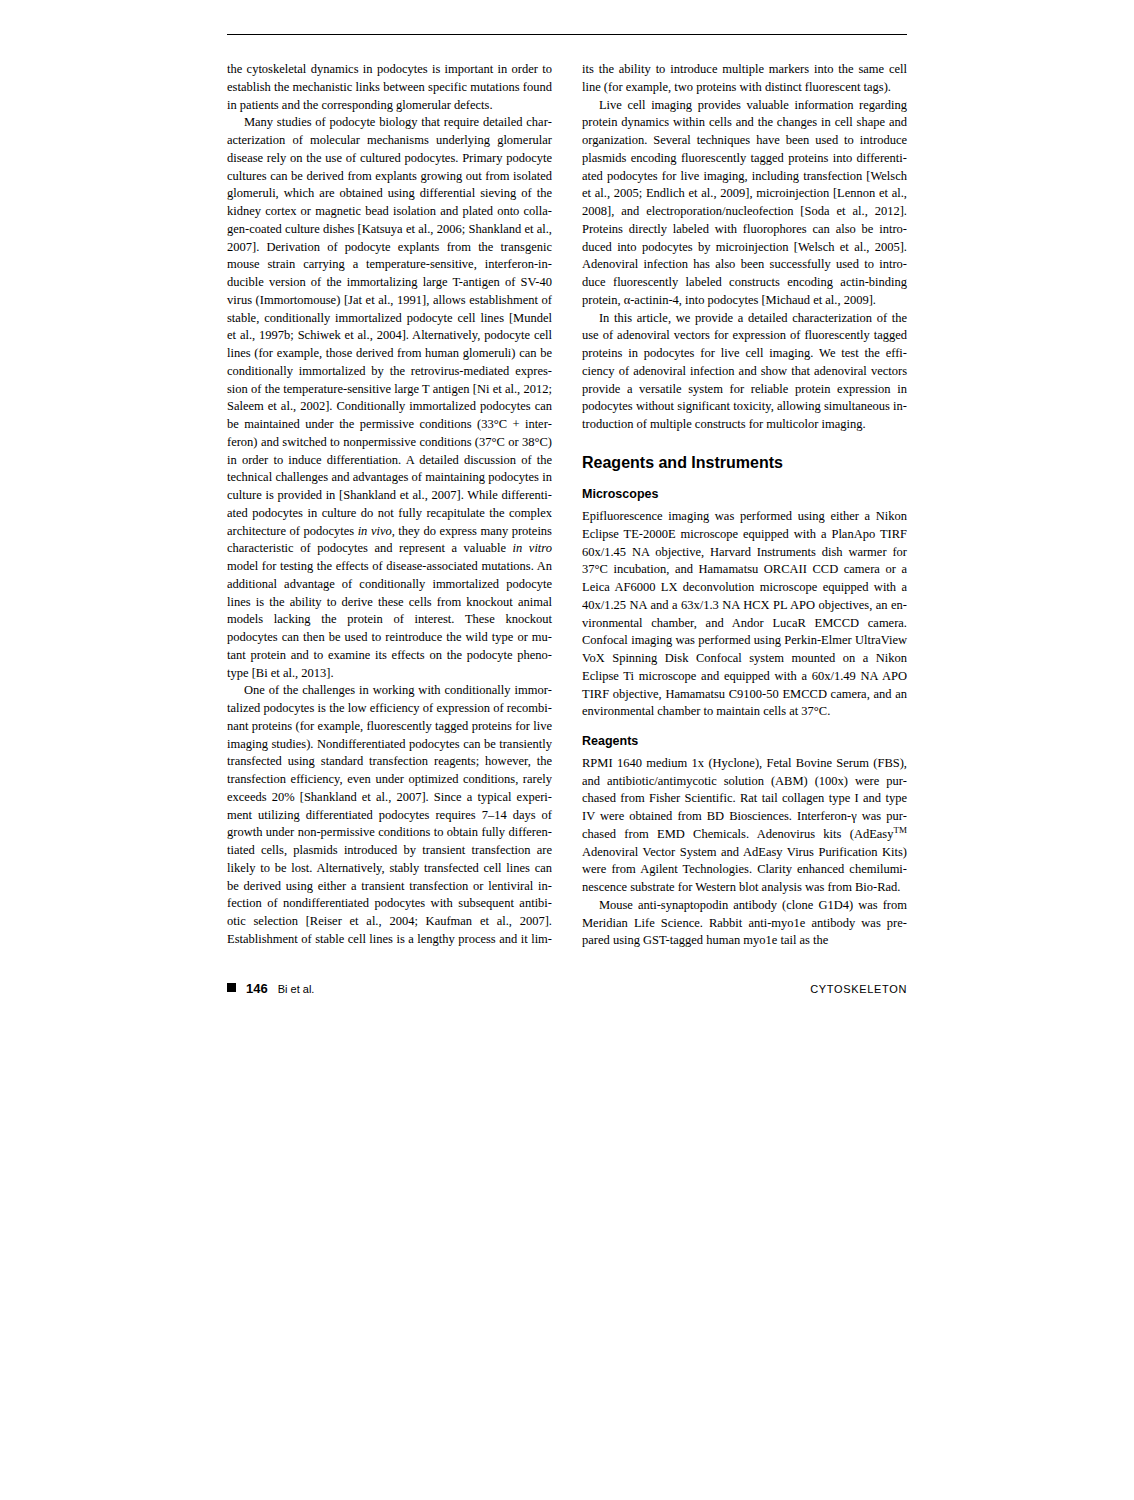the cytoskeletal dynamics in podocytes is important in order to establish the mechanistic links between specific mutations found in patients and the corresponding glomerular defects.
Many studies of podocyte biology that require detailed characterization of molecular mechanisms underlying glomerular disease rely on the use of cultured podocytes. Primary podocyte cultures can be derived from explants growing out from isolated glomeruli, which are obtained using differential sieving of the kidney cortex or magnetic bead isolation and plated onto collagen-coated culture dishes [Katsuya et al., 2006; Shankland et al., 2007]. Derivation of podocyte explants from the transgenic mouse strain carrying a temperature-sensitive, interferon-inducible version of the immortalizing large T-antigen of SV-40 virus (Immortomouse) [Jat et al., 1991], allows establishment of stable, conditionally immortalized podocyte cell lines [Mundel et al., 1997b; Schiwek et al., 2004]. Alternatively, podocyte cell lines (for example, those derived from human glomeruli) can be conditionally immortalized by the retrovirus-mediated expression of the temperature-sensitive large T antigen [Ni et al., 2012; Saleem et al., 2002]. Conditionally immortalized podocytes can be maintained under the permissive conditions (33°C + interferon) and switched to nonpermissive conditions (37°C or 38°C) in order to induce differentiation. A detailed discussion of the technical challenges and advantages of maintaining podocytes in culture is provided in [Shankland et al., 2007]. While differentiated podocytes in culture do not fully recapitulate the complex architecture of podocytes in vivo, they do express many proteins characteristic of podocytes and represent a valuable in vitro model for testing the effects of disease-associated mutations. An additional advantage of conditionally immortalized podocyte lines is the ability to derive these cells from knockout animal models lacking the protein of interest. These knockout podocytes can then be used to reintroduce the wild type or mutant protein and to examine its effects on the podocyte phenotype [Bi et al., 2013].
One of the challenges in working with conditionally immortalized podocytes is the low efficiency of expression of recombinant proteins (for example, fluorescently tagged proteins for live imaging studies). Nondifferentiated podocytes can be transiently transfected using standard transfection reagents; however, the transfection efficiency, even under optimized conditions, rarely exceeds 20% [Shankland et al., 2007]. Since a typical experiment utilizing differentiated podocytes requires 7–14 days of growth under non-permissive conditions to obtain fully differentiated cells, plasmids introduced by transient transfection are likely to be lost. Alternatively, stably transfected cell lines can be derived using either a transient transfection or lentiviral infection of nondifferentiated podocytes with subsequent antibiotic selection [Reiser et al., 2004; Kaufman et al., 2007]. Establishment of stable cell lines is a lengthy process and it limits the ability to introduce multiple markers into the same cell line (for example, two proteins with distinct fluorescent tags).
Live cell imaging provides valuable information regarding protein dynamics within cells and the changes in cell shape and organization. Several techniques have been used to introduce plasmids encoding fluorescently tagged proteins into differentiated podocytes for live imaging, including transfection [Welsch et al., 2005; Endlich et al., 2009], microinjection [Lennon et al., 2008], and electroporation/nucleofection [Soda et al., 2012]. Proteins directly labeled with fluorophores can also be introduced into podocytes by microinjection [Welsch et al., 2005]. Adenoviral infection has also been successfully used to introduce fluorescently labeled constructs encoding actin-binding protein, α-actinin-4, into podocytes [Michaud et al., 2009].
In this article, we provide a detailed characterization of the use of adenoviral vectors for expression of fluorescently tagged proteins in podocytes for live cell imaging. We test the efficiency of adenoviral infection and show that adenoviral vectors provide a versatile system for reliable protein expression in podocytes without significant toxicity, allowing simultaneous introduction of multiple constructs for multicolor imaging.
Reagents and Instruments
Microscopes
Epifluorescence imaging was performed using either a Nikon Eclipse TE-2000E microscope equipped with a PlanApo TIRF 60x/1.45 NA objective, Harvard Instruments dish warmer for 37°C incubation, and Hamamatsu ORCAII CCD camera or a Leica AF6000 LX deconvolution microscope equipped with a 40x/1.25 NA and a 63x/1.3 NA HCX PL APO objectives, an environmental chamber, and Andor LucaR EMCCD camera. Confocal imaging was performed using Perkin-Elmer UltraView VoX Spinning Disk Confocal system mounted on a Nikon Eclipse Ti microscope and equipped with a 60x/1.49 NA APO TIRF objective, Hamamatsu C9100-50 EMCCD camera, and an environmental chamber to maintain cells at 37°C.
Reagents
RPMI 1640 medium 1x (Hyclone), Fetal Bovine Serum (FBS), and antibiotic/antimycotic solution (ABM) (100x) were purchased from Fisher Scientific. Rat tail collagen type I and type IV were obtained from BD Biosciences. Interferon-γ was purchased from EMD Chemicals. Adenovirus kits (AdEasyTM Adenoviral Vector System and AdEasy Virus Purification Kits) were from Agilent Technologies. Clarity enhanced chemiluminescence substrate for Western blot analysis was from Bio-Rad.
Mouse anti-synaptopodin antibody (clone G1D4) was from Meridian Life Science. Rabbit anti-myo1e antibody was prepared using GST-tagged human myo1e tail as the
146 Bi et al.
CYTOSKELETON